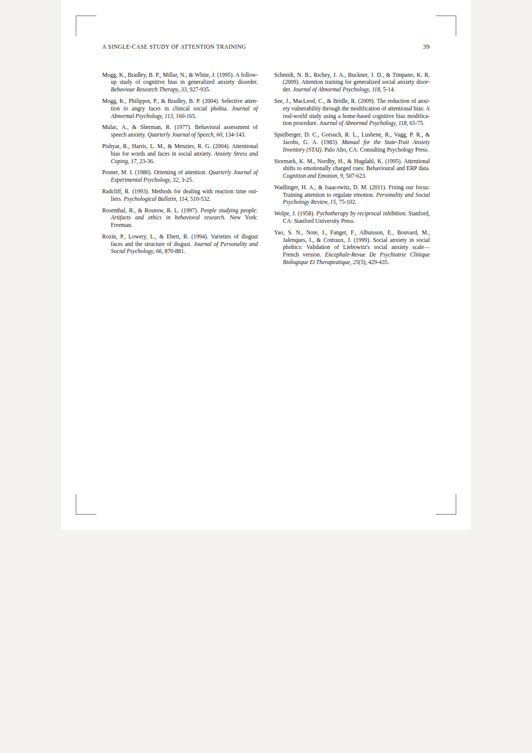A single-case study of attention training 39
Mogg, K., Bradley, B. P., Millar, N., & White, J. (1995). A follow-up study of cognitive bias in generalized anxiety disorder. Behaviour Research Therapy, 33, 927-935.
Mogg, K., Philippot, P., & Bradley, B. P. (2004). Selective attention to angry faces in clinical social phobia. Journal of Abnormal Psychology, 113, 160-165.
Mulac, A., & Sherman, R. (1977). Behavioral assessment of speech anxiety. Quarterly Journal of Speech, 60, 134-143.
Pishyar, R., Harris, L. M., & Menzies, R. G. (2004). Attentional bias for words and faces in social anxiety. Anxiety Stress and Coping, 17, 23-36.
Posner, M. I. (1980). Orienting of attention. Quarterly Journal of Experimental Psychology, 32, 3-25.
Radcliff, R. (1993). Methods for dealing with reaction time outliers. Psychological Bulletin, 114, 510-532.
Rosenthal, R., & Rosnow, R. L. (1997). People studying people: Artifacts and ethics in behavioral research. New York: Freeman.
Rozin, P., Lowery, L., & Ebert, R. (1994). Varieties of disgust faces and the structure of disgust. Journal of Personality and Social Psychology, 66, 870-881.
Schmidt, N. B., Richey, J. A., Buckner, J. D., & Timpano, K. R. (2009). Attention training for generalized social anxiety disorder. Journal of Abnormal Psychology, 118, 5-14.
See, J., MacLeod, C., & Bridle, R. (2009). The reduction of anxiety vulnerability through the modification of attentional bias: A real-world study using a home-based cognitive bias modification procedure. Journal of Abnormal Psychology, 118, 65-75.
Spielberger, D. C., Gorsuch, R. L., Lushene, R., Vagg, P. R., & Jacobs, G. A. (1983). Manual for the State-Trait Anxiety Inventory (STAI). Palo Alto, CA: Consulting Psychology Press.
Stormark, K. M., Nordby, H., & Hugdahl, K. (1995). Attentional shifts to emotionally charged cues: Behavioural and ERP data. Cognition and Emotion, 9, 507-623.
Wadlinger, H. A., & Isaacowitz, D. M. (2011). Fixing our focus: Training attention to regulate emotion. Personality and Social Psychology Review, 15, 75-102.
Wolpe, J. (1958). Pychotherapy by reciprocal inhibition. Stanford, CA: Stanford University Press.
Yao, S. N., Note, I., Fanget, F., Albuisson, E., Bouvard, M., Jalenques, I., & Cottraux, J. (1999). Social anxiety in social phobics: Validation of Liebowitz's social anxiety scale—French version. Encephale-Revue De Psychiatrie Clinique Biologique Et Therapeutique, 25(5), 429-435.